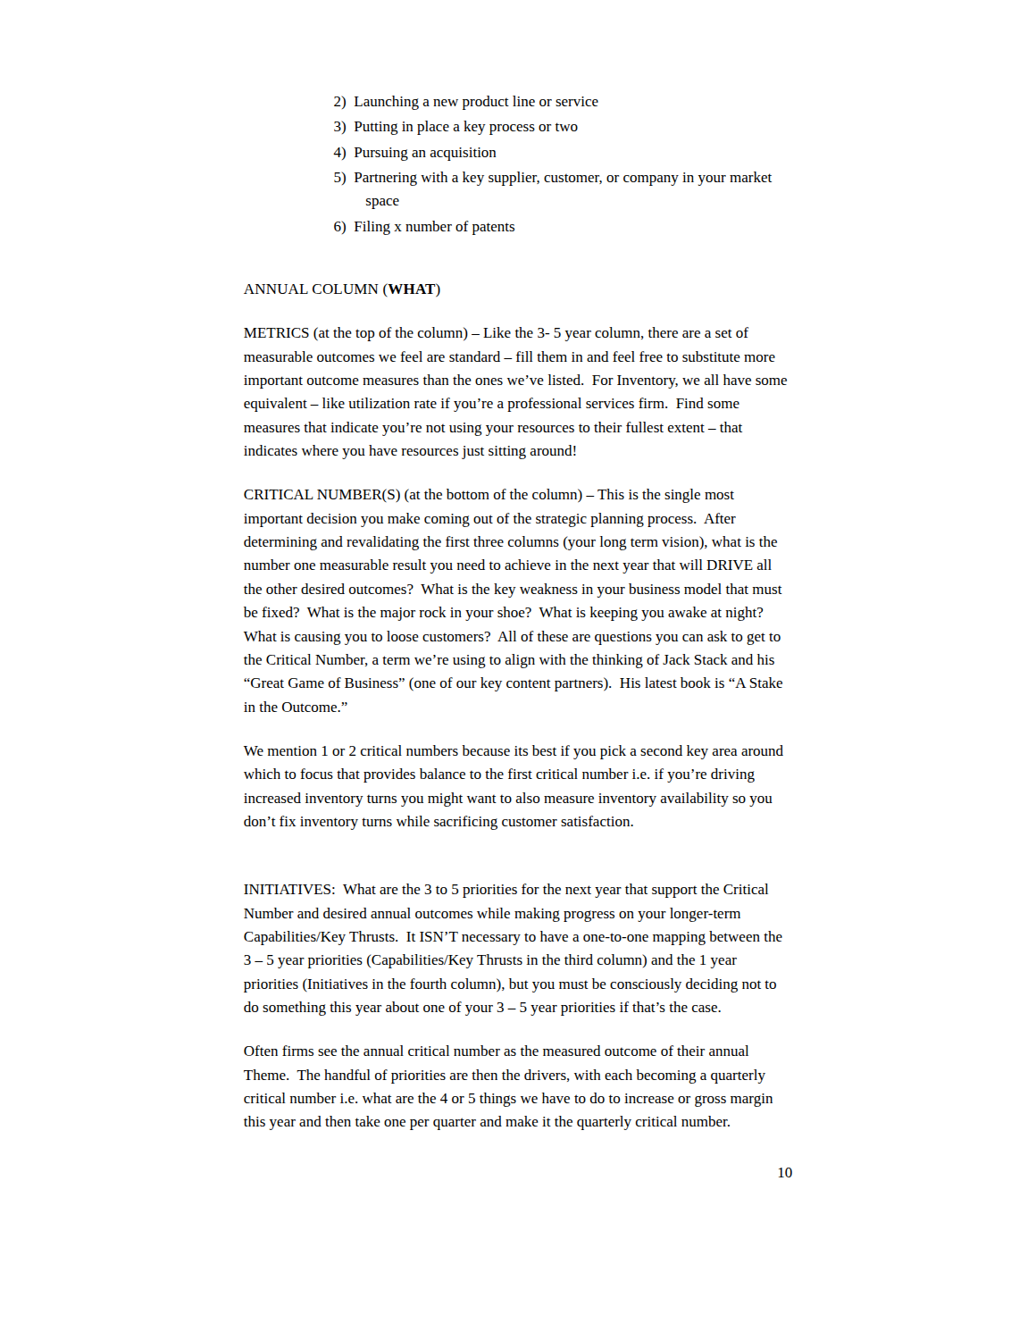2) Launching a new product line or service
3) Putting in place a key process or two
4) Pursuing an acquisition
5) Partnering with a key supplier, customer, or company in your market space
6) Filing x number of patents
ANNUAL COLUMN (WHAT)
METRICS (at the top of the column) – Like the 3- 5 year column, there are a set of measurable outcomes we feel are standard – fill them in and feel free to substitute more important outcome measures than the ones we’ve listed. For Inventory, we all have some equivalent – like utilization rate if you’re a professional services firm. Find some measures that indicate you’re not using your resources to their fullest extent – that indicates where you have resources just sitting around!
CRITICAL NUMBER(S) (at the bottom of the column) – This is the single most important decision you make coming out of the strategic planning process. After determining and revalidating the first three columns (your long term vision), what is the number one measurable result you need to achieve in the next year that will DRIVE all the other desired outcomes? What is the key weakness in your business model that must be fixed? What is the major rock in your shoe? What is keeping you awake at night? What is causing you to loose customers? All of these are questions you can ask to get to the Critical Number, a term we’re using to align with the thinking of Jack Stack and his “Great Game of Business” (one of our key content partners). His latest book is “A Stake in the Outcome.”
We mention 1 or 2 critical numbers because its best if you pick a second key area around which to focus that provides balance to the first critical number i.e. if you’re driving increased inventory turns you might want to also measure inventory availability so you don’t fix inventory turns while sacrificing customer satisfaction.
INITIATIVES: What are the 3 to 5 priorities for the next year that support the Critical Number and desired annual outcomes while making progress on your longer-term Capabilities/Key Thrusts. It ISN’T necessary to have a one-to-one mapping between the 3 – 5 year priorities (Capabilities/Key Thrusts in the third column) and the 1 year priorities (Initiatives in the fourth column), but you must be consciously deciding not to do something this year about one of your 3 – 5 year priorities if that’s the case.
Often firms see the annual critical number as the measured outcome of their annual Theme. The handful of priorities are then the drivers, with each becoming a quarterly critical number i.e. what are the 4 or 5 things we have to do to increase or gross margin this year and then take one per quarter and make it the quarterly critical number.
10